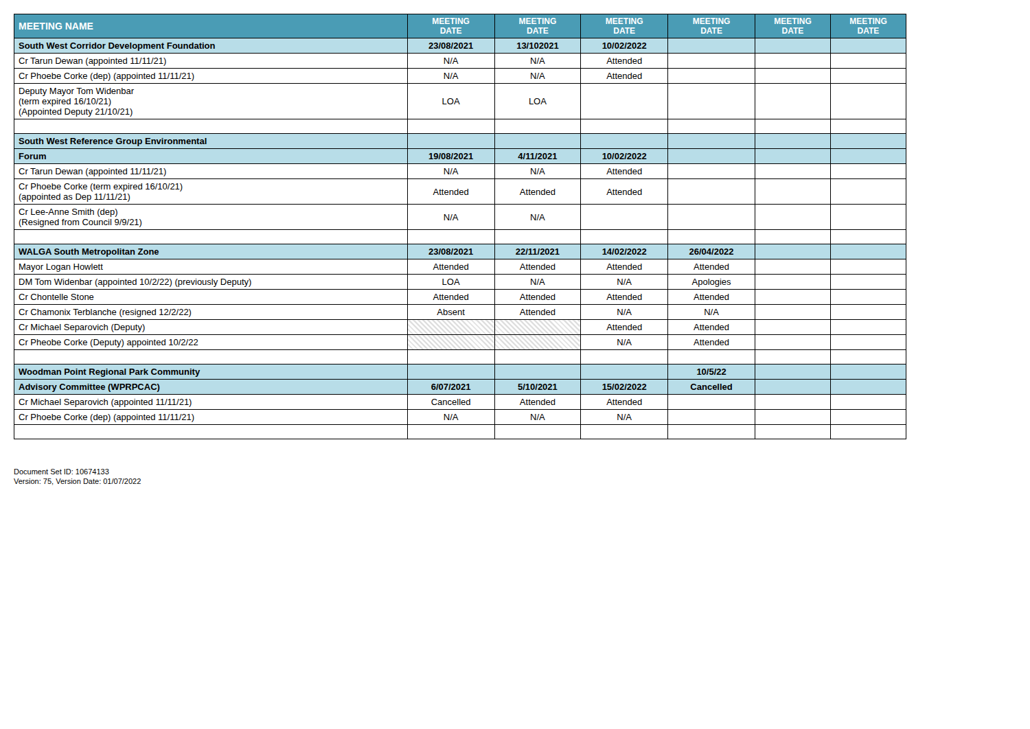| MEETING NAME | MEETING DATE | MEETING DATE | MEETING DATE | MEETING DATE | MEETING DATE | MEETING DATE |
| --- | --- | --- | --- | --- | --- | --- |
| South West Corridor Development Foundation | 23/08/2021 | 13/102021 | 10/02/2022 | | | |
| Cr Tarun Dewan (appointed 11/11/21) | N/A | N/A | Attended | | | |
| Cr Phoebe Corke (dep) (appointed 11/11/21) | N/A | N/A | Attended | | | |
| Deputy Mayor Tom Widenbar (term expired 16/10/21) (Appointed Deputy 21/10/21) | LOA | LOA | | | | |
| South West Reference Group Environmental | | | | | | |
| Forum | 19/08/2021 | 4/11/2021 | 10/02/2022 | | | |
| Cr Tarun Dewan (appointed 11/11/21) | N/A | N/A | Attended | | | |
| Cr Phoebe Corke (term expired 16/10/21) (appointed as Dep 11/11/21) | Attended | Attended | Attended | | | |
| Cr Lee-Anne Smith (dep) (Resigned from Council 9/9/21) | N/A | N/A | | | | |
| WALGA South Metropolitan Zone | 23/08/2021 | 22/11/2021 | 14/02/2022 | 26/04/2022 | | |
| Mayor Logan Howlett | Attended | Attended | Attended | Attended | | |
| DM Tom Widenbar (appointed 10/2/22) (previously Deputy) | LOA | N/A | N/A | Apologies | | |
| Cr Chontelle Stone | Attended | Attended | Attended | Attended | | |
| Cr Chamonix Terblanche (resigned 12/2/22) | Absent | Attended | N/A | N/A | | |
| Cr Michael Separovich (Deputy) | | | Attended | Attended | | |
| Cr Pheobe Corke (Deputy) appointed 10/2/22 | | | N/A | Attended | | |
| Woodman Point Regional Park Community | | | | 10/5/22 | | |
| Advisory Committee (WPRPCAC) | 6/07/2021 | 5/10/2021 | 15/02/2022 | Cancelled | | |
| Cr Michael Separovich (appointed 11/11/21) | Cancelled | Attended | Attended | | | |
| Cr Phoebe Corke (dep) (appointed 11/11/21) | N/A | N/A | N/A | | | |
Document Set ID: 10674133
Version: 75, Version Date: 01/07/2022